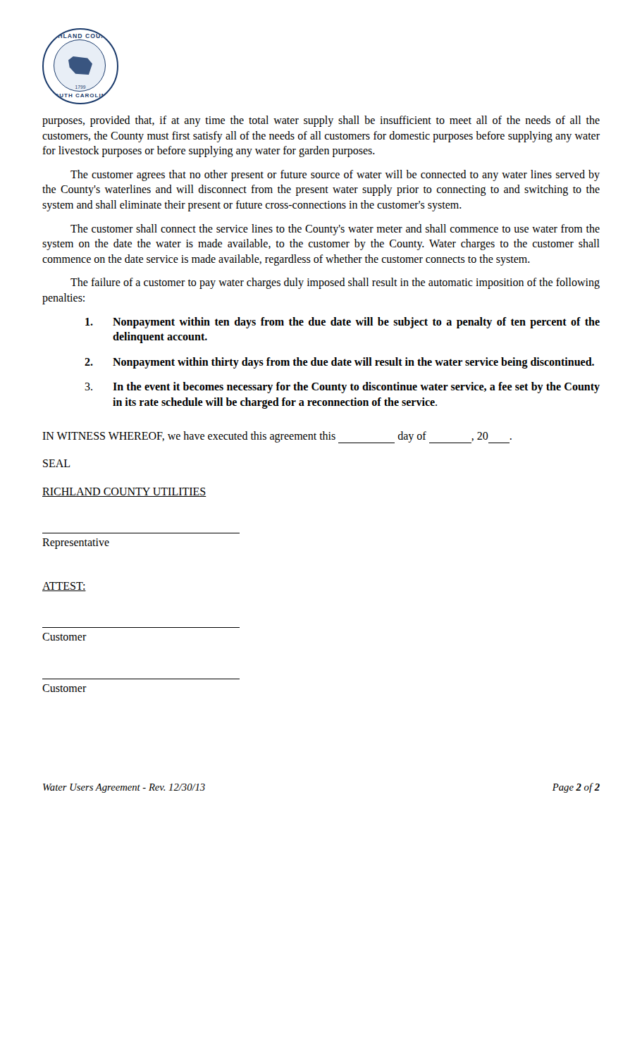RICHLAND COUNTY
1799
SOUTH CAROLINA
purposes, provided that, if at any time the total water supply shall be insufficient to meet all of the needs of all the customers, the County must first satisfy all of the needs of all customers for domestic purposes before supplying any water for livestock purposes or before supplying any water for garden purposes.
The customer agrees that no other present or future source of water will be connected to any water lines served by the County's waterlines and will disconnect from the present water supply prior to connecting to and switching to the system and shall eliminate their present or future cross-connections in the customer's system.
The customer shall connect the service lines to the County's water meter and shall commence to use water from the system on the date the water is made available, to the customer by the County. Water charges to the customer shall commence on the date service is made available, regardless of whether the customer connects to the system.
The failure of a customer to pay water charges duly imposed shall result in the automatic imposition of the following penalties:
Nonpayment within ten days from the due date will be subject to a penalty of ten percent of the delinquent account.
Nonpayment within thirty days from the due date will result in the water service being discontinued.
In the event it becomes necessary for the County to discontinue water service, a fee set by the County in its rate schedule will be charged for a reconnection of the service.
IN WITNESS WHEREOF, we have executed this agreement this day of , 20 .
SEAL
RICHLAND COUNTY UTILITIES
Representative
ATTEST:
Customer
Customer
Water Users Agreement - Rev. 12/30/13 Page 2 of 2